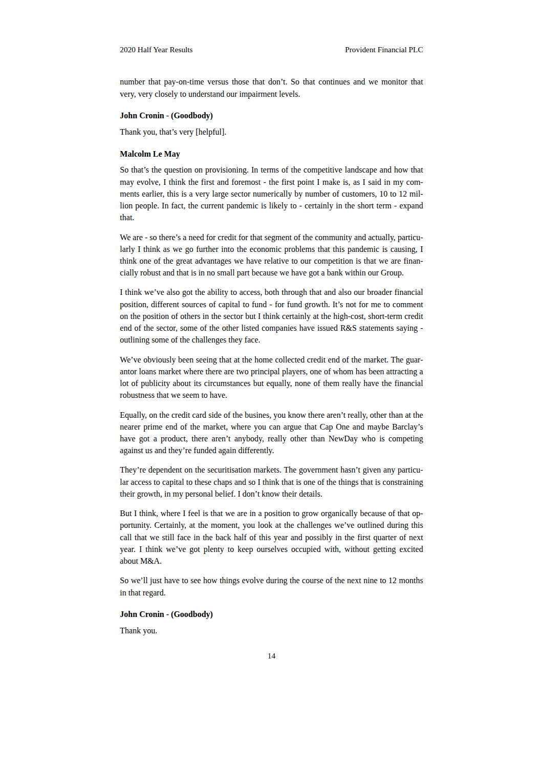2020 Half Year Results
Provident Financial PLC
number that pay-on-time versus those that don’t. So that continues and we monitor that very, very closely to understand our impairment levels.
John Cronin - (Goodbody)
Thank you, that’s very [helpful].
Malcolm Le May
So that’s the question on provisioning. In terms of the competitive landscape and how that may evolve, I think the first and foremost - the first point I make is, as I said in my comments earlier, this is a very large sector numerically by number of customers, 10 to 12 million people. In fact, the current pandemic is likely to - certainly in the short term - expand that.
We are - so there’s a need for credit for that segment of the community and actually, particularly I think as we go further into the economic problems that this pandemic is causing, I think one of the great advantages we have relative to our competition is that we are financially robust and that is in no small part because we have got a bank within our Group.
I think we’ve also got the ability to access, both through that and also our broader financial position, different sources of capital to fund - for fund growth. It’s not for me to comment on the position of others in the sector but I think certainly at the high-cost, short-term credit end of the sector, some of the other listed companies have issued R&S statements saying - outlining some of the challenges they face.
We’ve obviously been seeing that at the home collected credit end of the market. The guarantor loans market where there are two principal players, one of whom has been attracting a lot of publicity about its circumstances but equally, none of them really have the financial robustness that we seem to have.
Equally, on the credit card side of the busines, you know there aren’t really, other than at the nearer prime end of the market, where you can argue that Cap One and maybe Barclay’s have got a product, there aren’t anybody, really other than NewDay who is competing against us and they’re funded again differently.
They’re dependent on the securitisation markets. The government hasn’t given any particular access to capital to these chaps and so I think that is one of the things that is constraining their growth, in my personal belief. I don’t know their details.
But I think, where I feel is that we are in a position to grow organically because of that opportunity. Certainly, at the moment, you look at the challenges we’ve outlined during this call that we still face in the back half of this year and possibly in the first quarter of next year. I think we’ve got plenty to keep ourselves occupied with, without getting excited about M&A.
So we’ll just have to see how things evolve during the course of the next nine to 12 months in that regard.
John Cronin - (Goodbody)
Thank you.
14